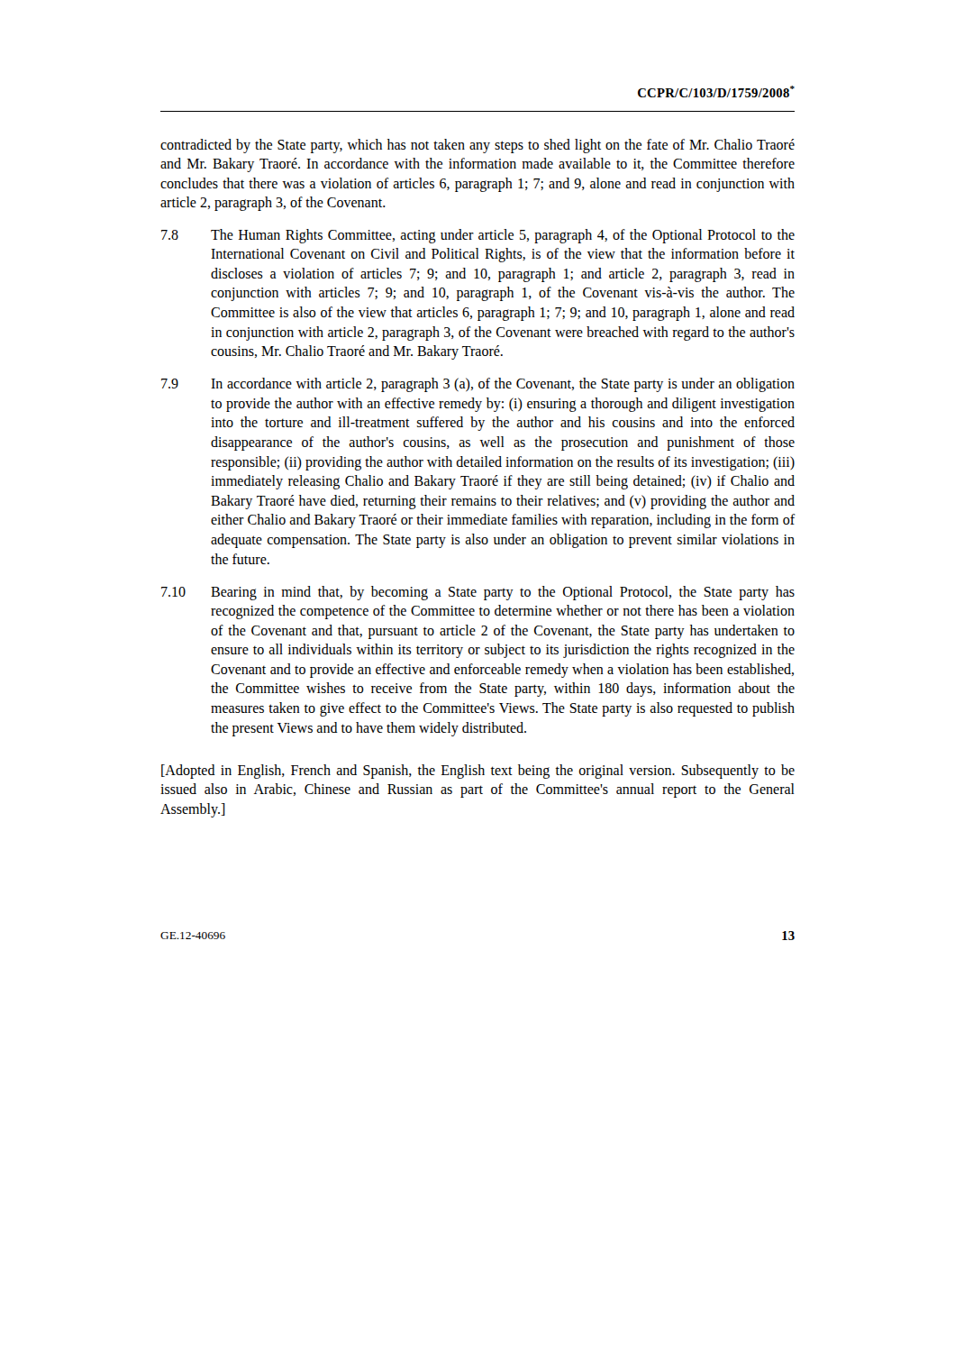CCPR/C/103/D/1759/2008*
contradicted by the State party, which has not taken any steps to shed light on the fate of Mr. Chalio Traoré and Mr. Bakary Traoré. In accordance with the information made available to it, the Committee therefore concludes that there was a violation of articles 6, paragraph 1; 7; and 9, alone and read in conjunction with article 2, paragraph 3, of the Covenant.
7.8
The Human Rights Committee, acting under article 5, paragraph 4, of the Optional Protocol to the International Covenant on Civil and Political Rights, is of the view that the information before it discloses a violation of articles 7; 9; and 10, paragraph 1; and article 2, paragraph 3, read in conjunction with articles 7; 9; and 10, paragraph 1, of the Covenant vis-à-vis the author. The Committee is also of the view that articles 6, paragraph 1; 7; 9; and 10, paragraph 1, alone and read in conjunction with article 2, paragraph 3, of the Covenant were breached with regard to the author's cousins, Mr. Chalio Traoré and Mr. Bakary Traoré.
7.9
In accordance with article 2, paragraph 3 (a), of the Covenant, the State party is under an obligation to provide the author with an effective remedy by: (i) ensuring a thorough and diligent investigation into the torture and ill-treatment suffered by the author and his cousins and into the enforced disappearance of the author's cousins, as well as the prosecution and punishment of those responsible; (ii) providing the author with detailed information on the results of its investigation; (iii) immediately releasing Chalio and Bakary Traoré if they are still being detained; (iv) if Chalio and Bakary Traoré have died, returning their remains to their relatives; and (v) providing the author and either Chalio and Bakary Traoré or their immediate families with reparation, including in the form of adequate compensation. The State party is also under an obligation to prevent similar violations in the future.
7.10
Bearing in mind that, by becoming a State party to the Optional Protocol, the State party has recognized the competence of the Committee to determine whether or not there has been a violation of the Covenant and that, pursuant to article 2 of the Covenant, the State party has undertaken to ensure to all individuals within its territory or subject to its jurisdiction the rights recognized in the Covenant and to provide an effective and enforceable remedy when a violation has been established, the Committee wishes to receive from the State party, within 180 days, information about the measures taken to give effect to the Committee's Views. The State party is also requested to publish the present Views and to have them widely distributed.
[Adopted in English, French and Spanish, the English text being the original version. Subsequently to be issued also in Arabic, Chinese and Russian as part of the Committee's annual report to the General Assembly.]
GE.12-40696 13